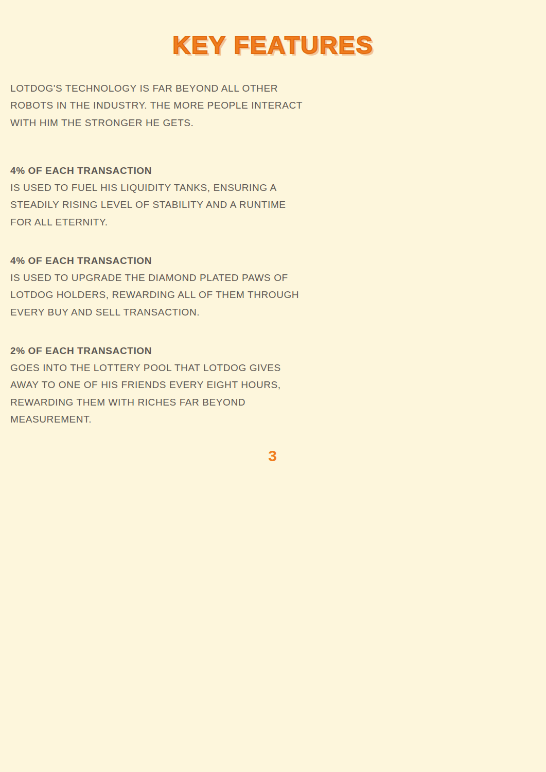Key Features
LotDog's technology is far beyond all other robots in the industry. The more people interact with him the stronger he gets.
4% of each transaction is used to fuel his liquidity tanks, ensuring a steadily rising level of stability and a runtime for all eternity.
4% of each transaction is used to upgrade the diamond plated paws of LotDog holders, rewarding all of them through every buy and sell transaction.
2% of each transaction goes into the lottery pool that LotDog gives away to one of his friends every eight hours, rewarding them with riches far beyond measurement.
3